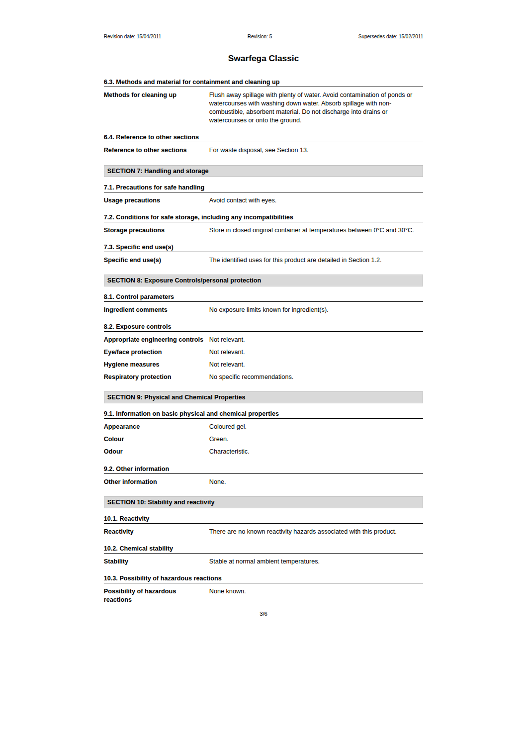Revision date: 15/04/2011 Revision: 5 Supersedes date: 15/02/2011
Swarfega Classic
6.3. Methods and material for containment and cleaning up
| Methods for cleaning up | Flush away spillage with plenty of water. Avoid contamination of ponds or watercourses with washing down water. Absorb spillage with non-combustible, absorbent material. Do not discharge into drains or watercourses or onto the ground. |
6.4. Reference to other sections
| Reference to other sections | For waste disposal, see Section 13. |
SECTION 7: Handling and storage
7.1. Precautions for safe handling
| Usage precautions | Avoid contact with eyes. |
7.2. Conditions for safe storage, including any incompatibilities
| Storage precautions | Store in closed original container at temperatures between 0°C and 30°C. |
7.3. Specific end use(s)
| Specific end use(s) | The identified uses for this product are detailed in Section 1.2. |
SECTION 8: Exposure Controls/personal protection
8.1. Control parameters
| Ingredient comments | No exposure limits known for ingredient(s). |
8.2. Exposure controls
| Appropriate engineering controls | Not relevant. |
| Eye/face protection | Not relevant. |
| Hygiene measures | Not relevant. |
| Respiratory protection | No specific recommendations. |
SECTION 9: Physical and Chemical Properties
9.1. Information on basic physical and chemical properties
| Appearance | Coloured gel. |
| Colour | Green. |
| Odour | Characteristic. |
9.2. Other information
| Other information | None. |
SECTION 10: Stability and reactivity
10.1. Reactivity
| Reactivity | There are no known reactivity hazards associated with this product. |
10.2. Chemical stability
| Stability | Stable at normal ambient temperatures. |
10.3. Possibility of hazardous reactions
| Possibility of hazardous reactions | None known. |
3/6